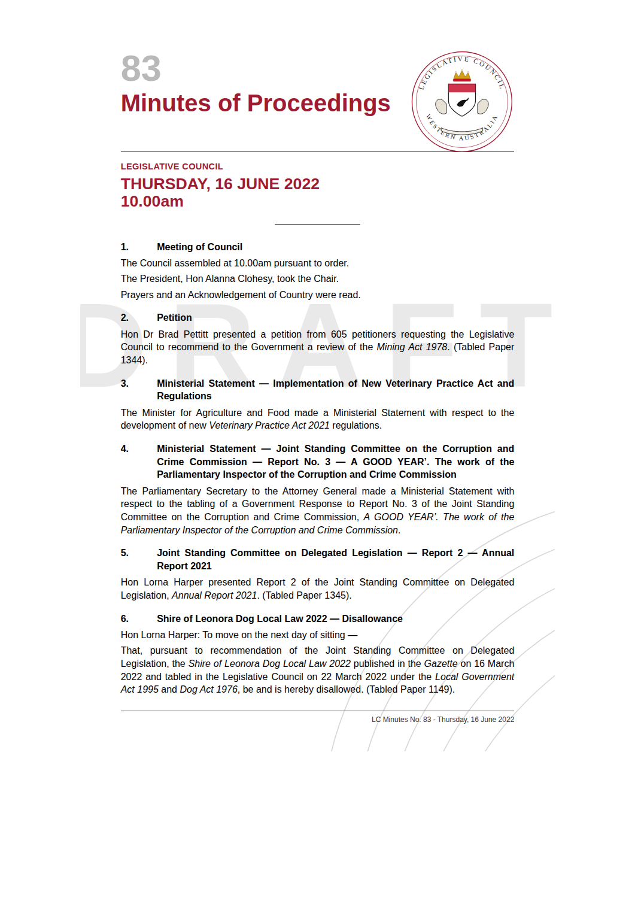DRAFT
LEGISLATIVE COUNCIL WESTERN AUSTRALIA
83
Minutes of Proceedings
LEGISLATIVE COUNCIL
THURSDAY, 16 JUNE 2022
10.00am
1.
Meeting of Council
The Council assembled at 10.00am pursuant to order.
The President, Hon Alanna Clohesy, took the Chair.
Prayers and an Acknowledgement of Country were read.
2.
Petition
Hon Dr Brad Pettitt presented a petition from 605 petitioners requesting the Legislative Council to recommend to the Government a review of the Mining Act 1978. (Tabled Paper 1344).
3.
Ministerial Statement — Implementation of New Veterinary Practice Act and Regulations
The Minister for Agriculture and Food made a Ministerial Statement with respect to the development of new Veterinary Practice Act 2021 regulations.
4.
Ministerial Statement — Joint Standing Committee on the Corruption and Crime Commission — Report No. 3 — A GOOD YEAR’. The work of the Parliamentary Inspector of the Corruption and Crime Commission
The Parliamentary Secretary to the Attorney General made a Ministerial Statement with respect to the tabling of a Government Response to Report No. 3 of the Joint Standing Committee on the Corruption and Crime Commission, A GOOD YEAR’. The work of the Parliamentary Inspector of the Corruption and Crime Commission.
5.
Joint Standing Committee on Delegated Legislation — Report 2 — Annual Report 2021
Hon Lorna Harper presented Report 2 of the Joint Standing Committee on Delegated Legislation, Annual Report 2021. (Tabled Paper 1345).
6.
Shire of Leonora Dog Local Law 2022 — Disallowance
Hon Lorna Harper: To move on the next day of sitting —
That, pursuant to recommendation of the Joint Standing Committee on Delegated Legislation, the Shire of Leonora Dog Local Law 2022 published in the Gazette on 16 March 2022 and tabled in the Legislative Council on 22 March 2022 under the Local Government Act 1995 and Dog Act 1976, be and is hereby disallowed. (Tabled Paper 1149).
LC Minutes No. 83 - Thursday, 16 June 2022